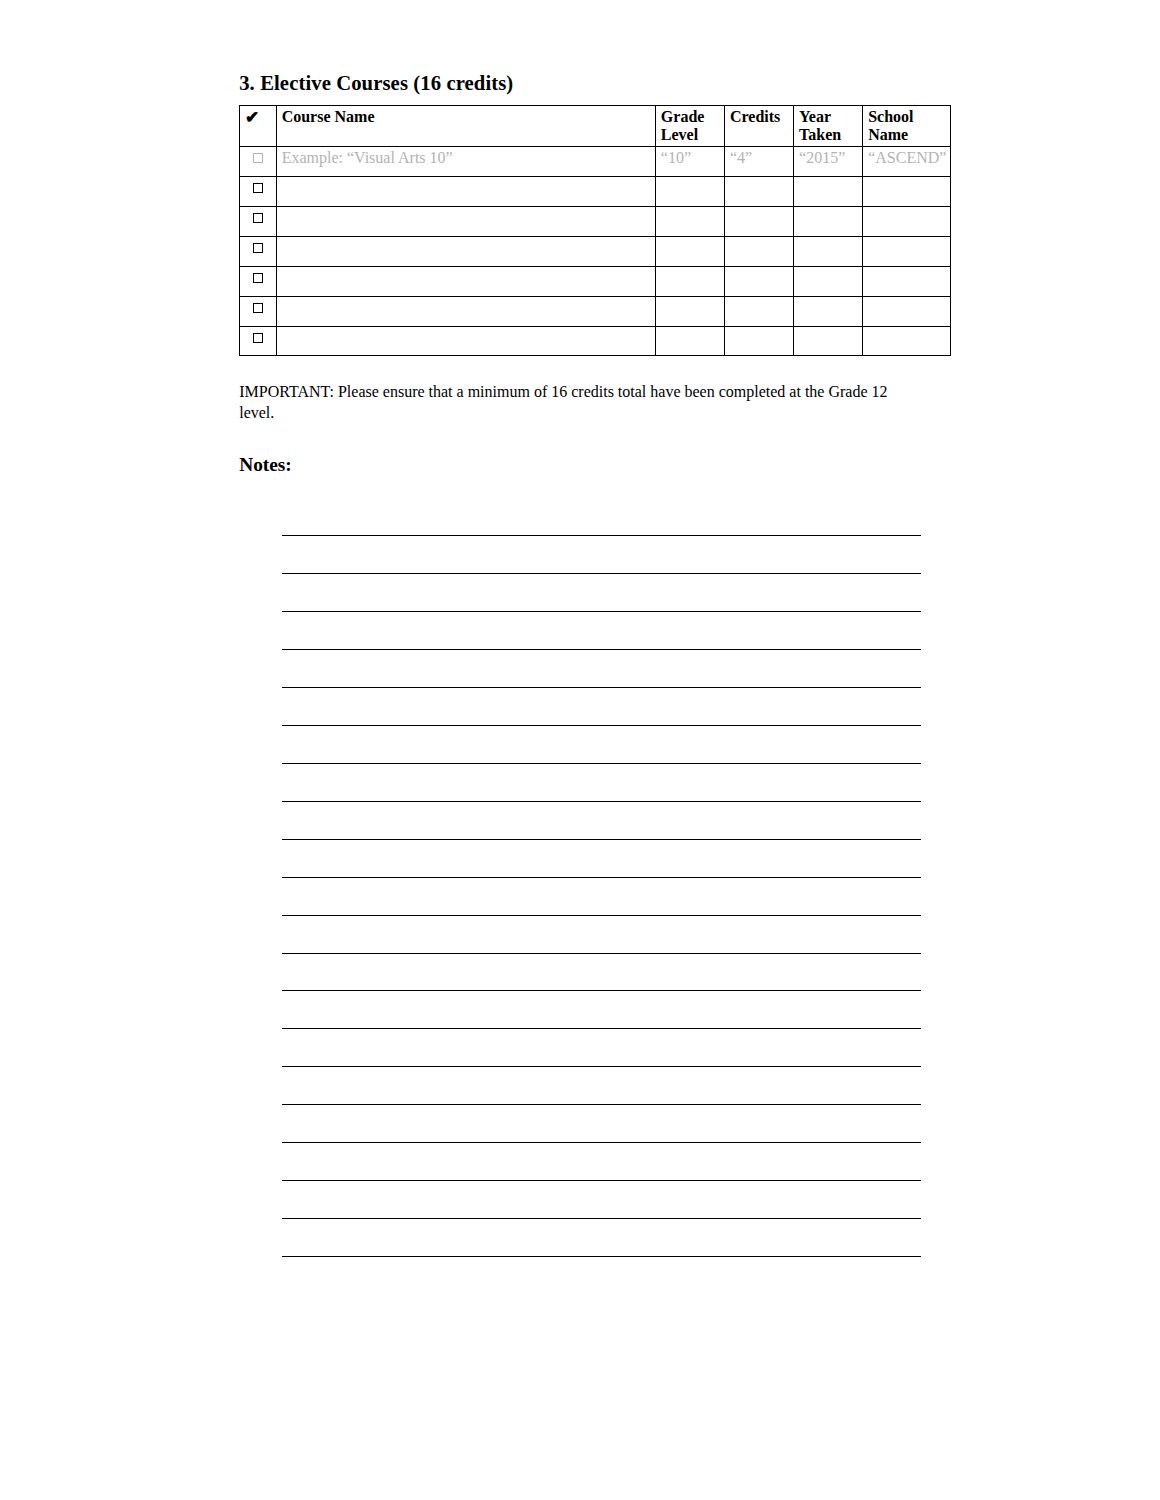3. Elective Courses (16 credits)
| ✔ | Course Name | Grade Level | Credits | Year Taken | School Name |
| --- | --- | --- | --- | --- | --- |
| | Example: “Visual Arts 10” | “10” | “4” | “2015” | “ASCEND” |
IMPORTANT: Please ensure that a minimum of 16 credits total have been completed at the Grade 12 level.
Notes: